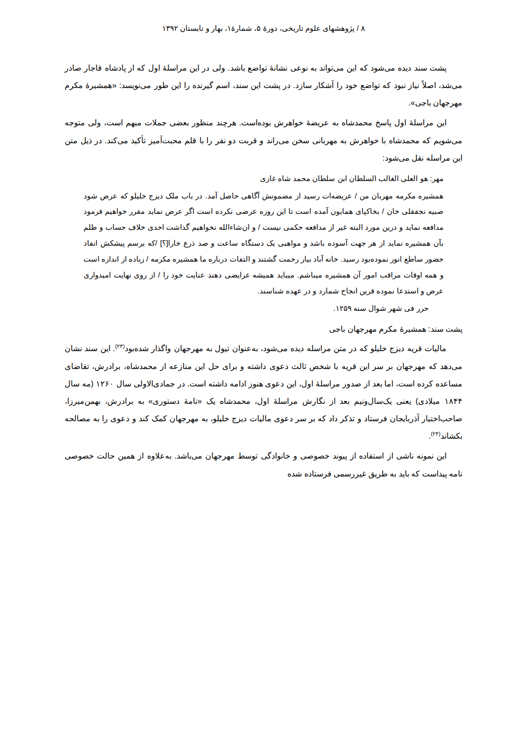۸ / پژوهشهای علوم تاریخی، دورهٔ ۵، شمارهٔ۱، بهار و تابستان ۱۳۹۲
پشت سند دیده می‌شود که این می‌تواند به نوعی نشانهٔ تواضع باشد. ولی در این مراسلهٔ اول که از پادشاه قاجار صادر می‌شد، اصلاً نیاز نبود که تواضع خود را آشکار سازد. در پشت این سند، اسم گیرنده را این طور می‌نویسد: «همشیرهٔ مکرم مهرجهان باجی».
این مراسلهٔ اول پاسخ محمدشاه به عریضهٔ خواهرش بوده‌است. هرچند منظور بعضی جملات مبهم است، ولی متوجه می‌شویم که محمدشاه با خواهرش به مهربانی سخن می‌راند و قربت دو نفر را با قلم محبت‌آمیز تأکید می‌کند. در ذیل متن این مراسله نقل می‌شود:
مهر: هو العلی الغالب السلطان ابن سلطان محمد شاه غازی
همشیره مکرمه مهربان من / عریضه‌ات رسید از مضمونش آگاهی حاصل آمد. در باب ملک دیزج خلیلو که عرض شود صبیه نجفقلی خان / بخاکپای همایون آمده است تا این روزه عرضی نکرده است اگر عرض نماید مقرر خواهیم فرمود مدافعه نماید و درین مورد البته غیر از مدافعه حکمی نیست / و ان‌شاءالله نخواهیم گذاشت احدی خلاف حساب و ظلم بآن همشیره نماید از هر جهت آسوده باشد و مواهبی یک دستگاه ساعت و صد ذرع خارا[؟] /که برسم پیشکش انفاد حضور ساطع انور نموده‌بود رسید. خانه آباد بیار رحمت گشتند و التفات در‌باره ما همشیره مکرمه / زیاده از اندازه است و همه اوقات مراقب امور آن همشیره میباشم. میباید همیشه عرایضی دهند عنایت خود را / از روی نهایت امیدواری عرض و استدعا نموده قرین انجاح شمارد و در عهده شناسند.
حرر فی شهر شوال سنه ۱۲۵۹.
پشت سند: همشیرهٔ مکرم مهرجهان باجی
مالیات قریه دیزج خلیلو که در متن مراسله دیده می‌شود، به‌عنوان تیول به مهرجهان واگذار شده‌بود(۲۳). این سند نشان می‌دهد که مهرجهان بر سر این قریه با شخص ثالث دعوی داشته و برای حل این منازعه از محمدشاه، برادرش، تقاضای مساعده کرده است، اما بعد از صدور مراسلهٔ اول، این دعوی هنوز ادامه داشته است. در جمادی‌الاولی سال ۱۲۶۰ (مه سال ۱۸۴۴ میلادی) یعنی یک‌سال‌ونیم بعد از نگارش مراسلهٔ اول، محمدشاه یک «نامهٔ دستوری» به برادرش، بهمن‌میرزا، صاحب‌اختیار آذربایجان فرستاد و تذکر داد که بر سر دعوی مالیات دیزج خلیلو، به مهرجهان کمک کند و دعوی را به مصالحه بکشاند(۲۴).
این نمونه ناشی از استفاده از پیوند خصوصی و خانوادگی توسط مهرجهان می‌باشد. به‌علاوه از همین حالت خصوصی نامه پیداست که باید به طریق غیررسمی فرستاده شده